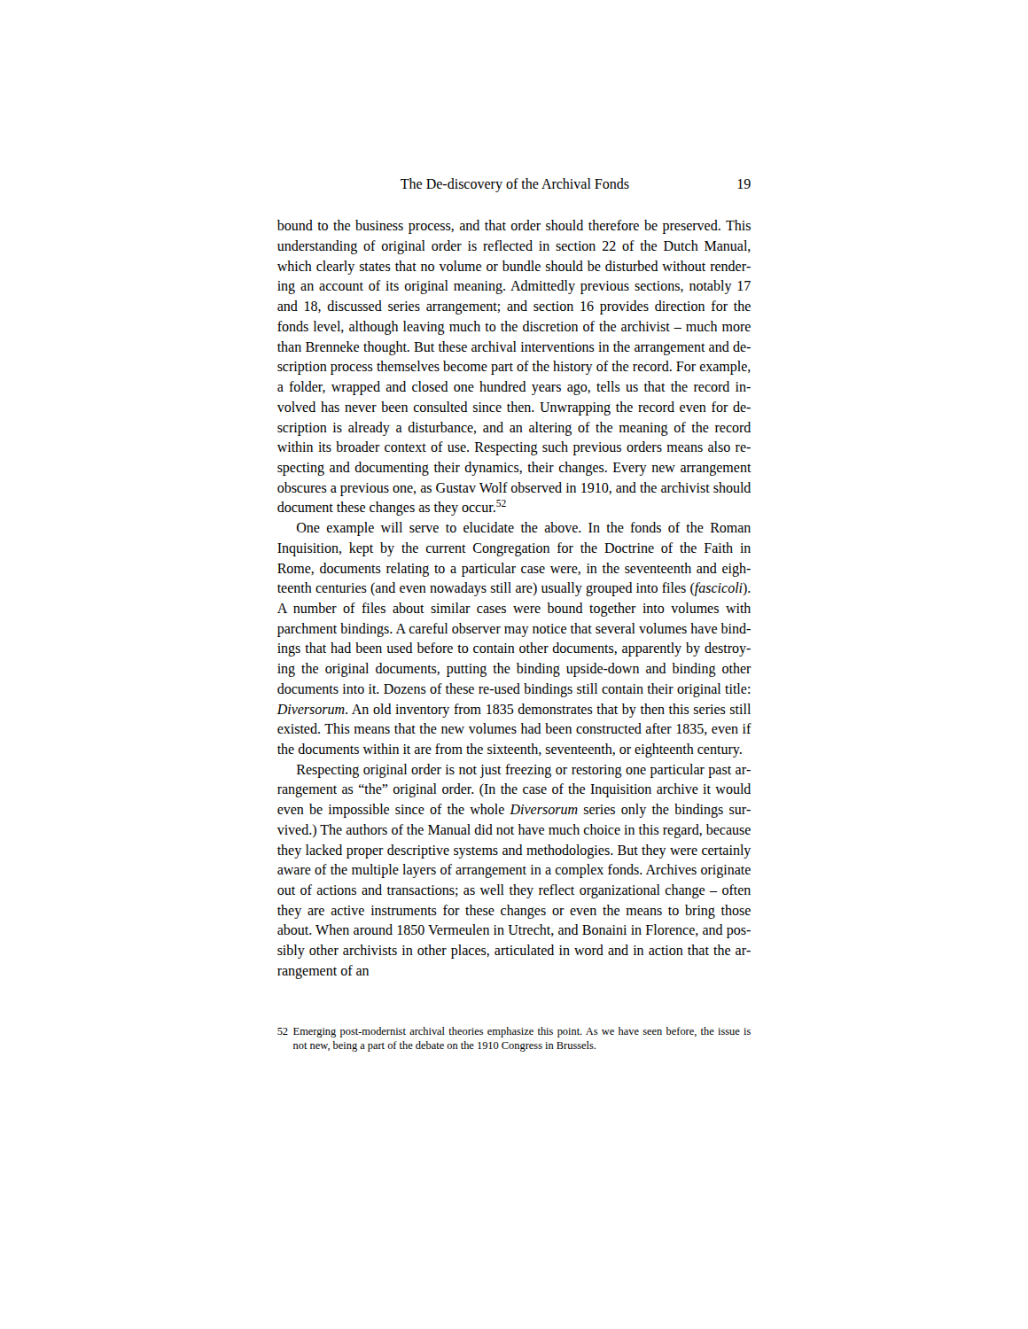The De-discovery of the Archival Fonds 19
bound to the business process, and that order should therefore be preserved. This understanding of original order is reflected in section 22 of the Dutch Manual, which clearly states that no volume or bundle should be disturbed without rendering an account of its original meaning. Admittedly previous sections, notably 17 and 18, discussed series arrangement; and section 16 provides direction for the fonds level, although leaving much to the discretion of the archivist – much more than Brenneke thought. But these archival interventions in the arrangement and description process themselves become part of the history of the record. For example, a folder, wrapped and closed one hundred years ago, tells us that the record involved has never been consulted since then. Unwrapping the record even for description is already a disturbance, and an altering of the meaning of the record within its broader context of use. Respecting such previous orders means also respecting and documenting their dynamics, their changes. Every new arrangement obscures a previous one, as Gustav Wolf observed in 1910, and the archivist should document these changes as they occur.52
One example will serve to elucidate the above. In the fonds of the Roman Inquisition, kept by the current Congregation for the Doctrine of the Faith in Rome, documents relating to a particular case were, in the seventeenth and eighteenth centuries (and even nowadays still are) usually grouped into files (fascicoli). A number of files about similar cases were bound together into volumes with parchment bindings. A careful observer may notice that several volumes have bindings that had been used before to contain other documents, apparently by destroying the original documents, putting the binding upside-down and binding other documents into it. Dozens of these re-used bindings still contain their original title: Diversorum. An old inventory from 1835 demonstrates that by then this series still existed. This means that the new volumes had been constructed after 1835, even if the documents within it are from the sixteenth, seventeenth, or eighteenth century.
Respecting original order is not just freezing or restoring one particular past arrangement as “the” original order. (In the case of the Inquisition archive it would even be impossible since of the whole Diversorum series only the bindings survived.) The authors of the Manual did not have much choice in this regard, because they lacked proper descriptive systems and methodologies. But they were certainly aware of the multiple layers of arrangement in a complex fonds. Archives originate out of actions and transactions; as well they reflect organizational change – often they are active instruments for these changes or even the means to bring those about. When around 1850 Vermeulen in Utrecht, and Bonaini in Florence, and possibly other archivists in other places, articulated in word and in action that the arrangement of an
52 Emerging post-modernist archival theories emphasize this point. As we have seen before, the issue is not new, being a part of the debate on the 1910 Congress in Brussels.